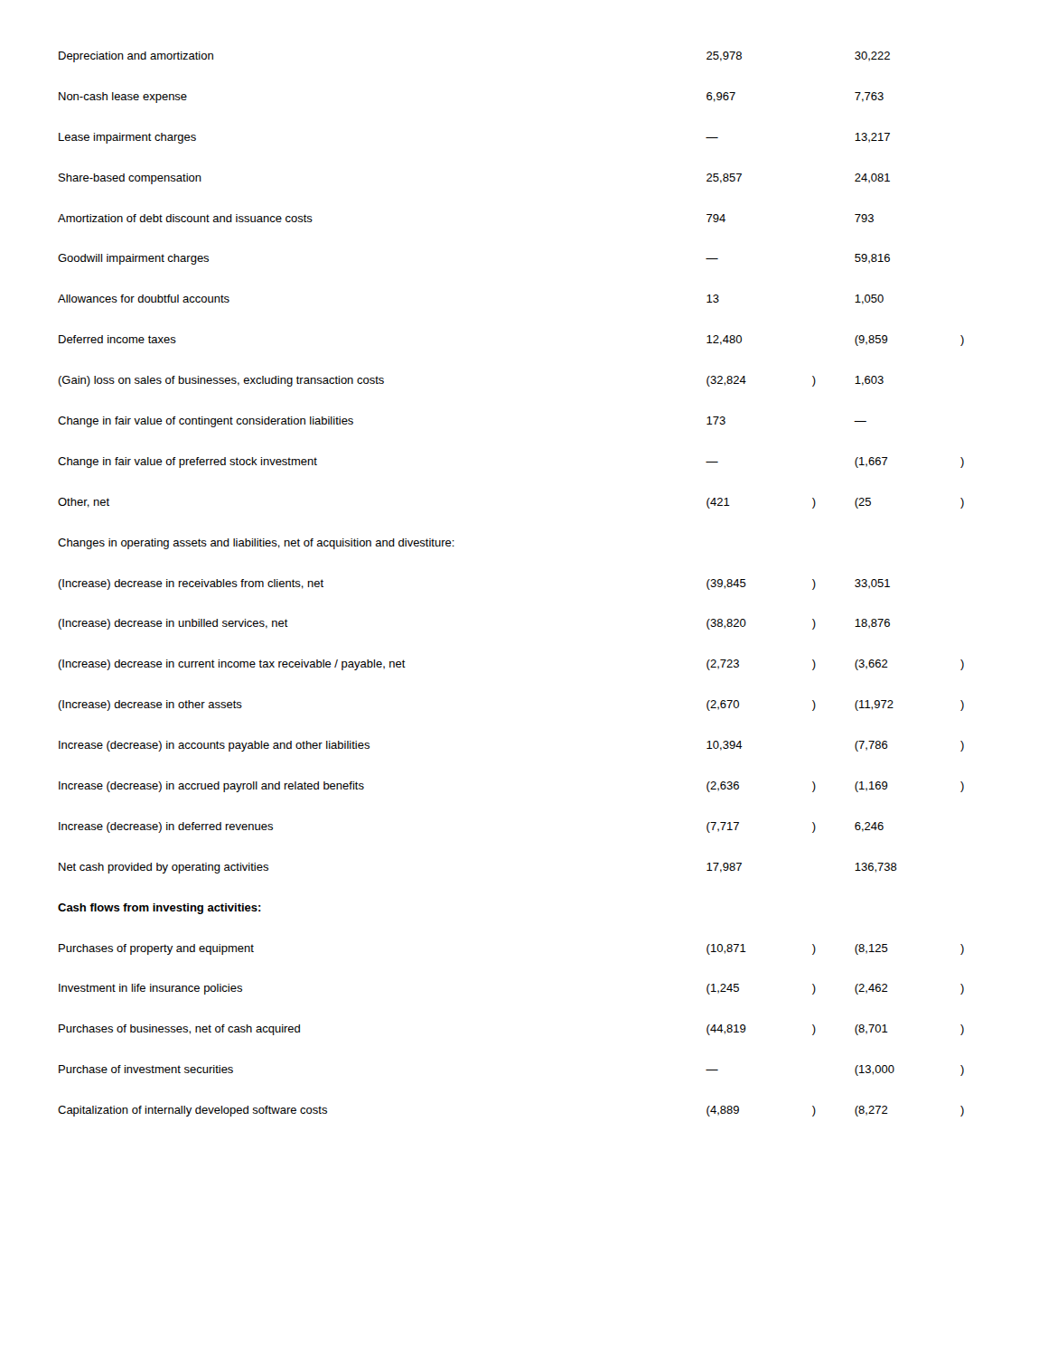| Depreciation and amortization | 25,978 | | 30,222 | |
| Non-cash lease expense | 6,967 | | 7,763 | |
| Lease impairment charges | — | | 13,217 | |
| Share-based compensation | 25,857 | | 24,081 | |
| Amortization of debt discount and issuance costs | 794 | | 793 | |
| Goodwill impairment charges | — | | 59,816 | |
| Allowances for doubtful accounts | 13 | | 1,050 | |
| Deferred income taxes | 12,480 | | (9,859 | ) |
| (Gain) loss on sales of businesses, excluding transaction costs | (32,824 | ) | 1,603 | |
| Change in fair value of contingent consideration liabilities | 173 | | — | |
| Change in fair value of preferred stock investment | — | | (1,667 | ) |
| Other, net | (421 | ) | (25 | ) |
| Changes in operating assets and liabilities, net of acquisition and divestiture: | | | | |
| (Increase) decrease in receivables from clients, net | (39,845 | ) | 33,051 | |
| (Increase) decrease in unbilled services, net | (38,820 | ) | 18,876 | |
| (Increase) decrease in current income tax receivable / payable, net | (2,723 | ) | (3,662 | ) |
| (Increase) decrease in other assets | (2,670 | ) | (11,972 | ) |
| Increase (decrease) in accounts payable and other liabilities | 10,394 | | (7,786 | ) |
| Increase (decrease) in accrued payroll and related benefits | (2,636 | ) | (1,169 | ) |
| Increase (decrease) in deferred revenues | (7,717 | ) | 6,246 | |
| Net cash provided by operating activities | 17,987 | | 136,738 | |
| Cash flows from investing activities: | | | | |
| Purchases of property and equipment | (10,871 | ) | (8,125 | ) |
| Investment in life insurance policies | (1,245 | ) | (2,462 | ) |
| Purchases of businesses, net of cash acquired | (44,819 | ) | (8,701 | ) |
| Purchase of investment securities | — | | (13,000 | ) |
| Capitalization of internally developed software costs | (4,889 | ) | (8,272 | ) |